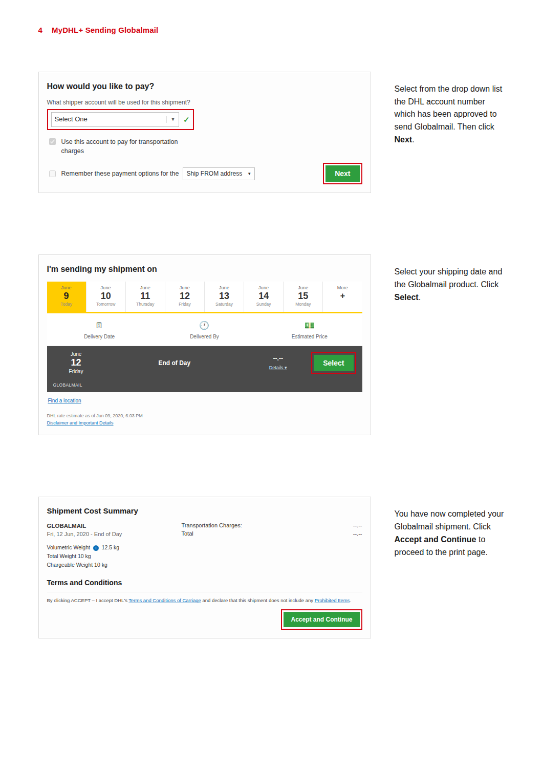4 MyDHL+ Sending Globalmail
How would you like to pay?
What shipper account will be used for this shipment?
Select One ▼
✓
Use this account to pay for transportation
charges
Remember these payment options for the Ship FROM address ▼
Next
Select from the drop down list the DHL account number which has been approved to send Globalmail. Then click Next.
I'm sending my shipment on
June
9
Today
June
10
Tomorrow
June
11
Thursday
June
12
Friday
June
13
Saturday
June
14
Sunday
June
15
Monday
More
+
🗓Delivery Date
🕐Delivered By
💵Estimated Price
June 12 Friday
End of Day
--.-- Details ▾
Select
GLOBALMAIL
Find a location
DHL rate estimate as of Jun 09, 2020, 6:03 PM
Disclaimer and Important Details
Select your shipping date and the Globalmail product. Click Select.
Shipment Cost Summary
GLOBALMAIL
Fri, 12 Jun, 2020 - End of Day
Transportation Charges:
Total
--.--
--.--
Volumetric Weight i 12.5 kg
Total Weight 10 kg
Chargeable Weight 10 kg
Terms and Conditions
By clicking ACCEPT – I accept DHL's Terms and Conditions of Carriage and declare that this shipment does not include any Prohibited Items.
Accept and Continue
You have now completed your Globalmail shipment. Click Accept and Continue to proceed to the print page.